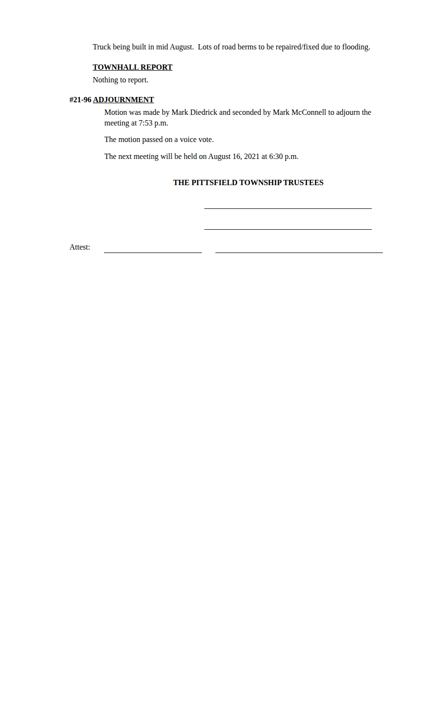Truck being built in mid August. Lots of road berms to be repaired/fixed due to flooding.
TOWNHALL REPORT
Nothing to report.
#21-96 ADJOURNMENT
Motion was made by Mark Diedrick and seconded by Mark McConnell to adjourn the meeting at 7:53 p.m.
The motion passed on a voice vote.
The next meeting will be held on August 16, 2021 at 6:30 p.m.
THE PITTSFIELD TOWNSHIP TRUSTEES
Attest: